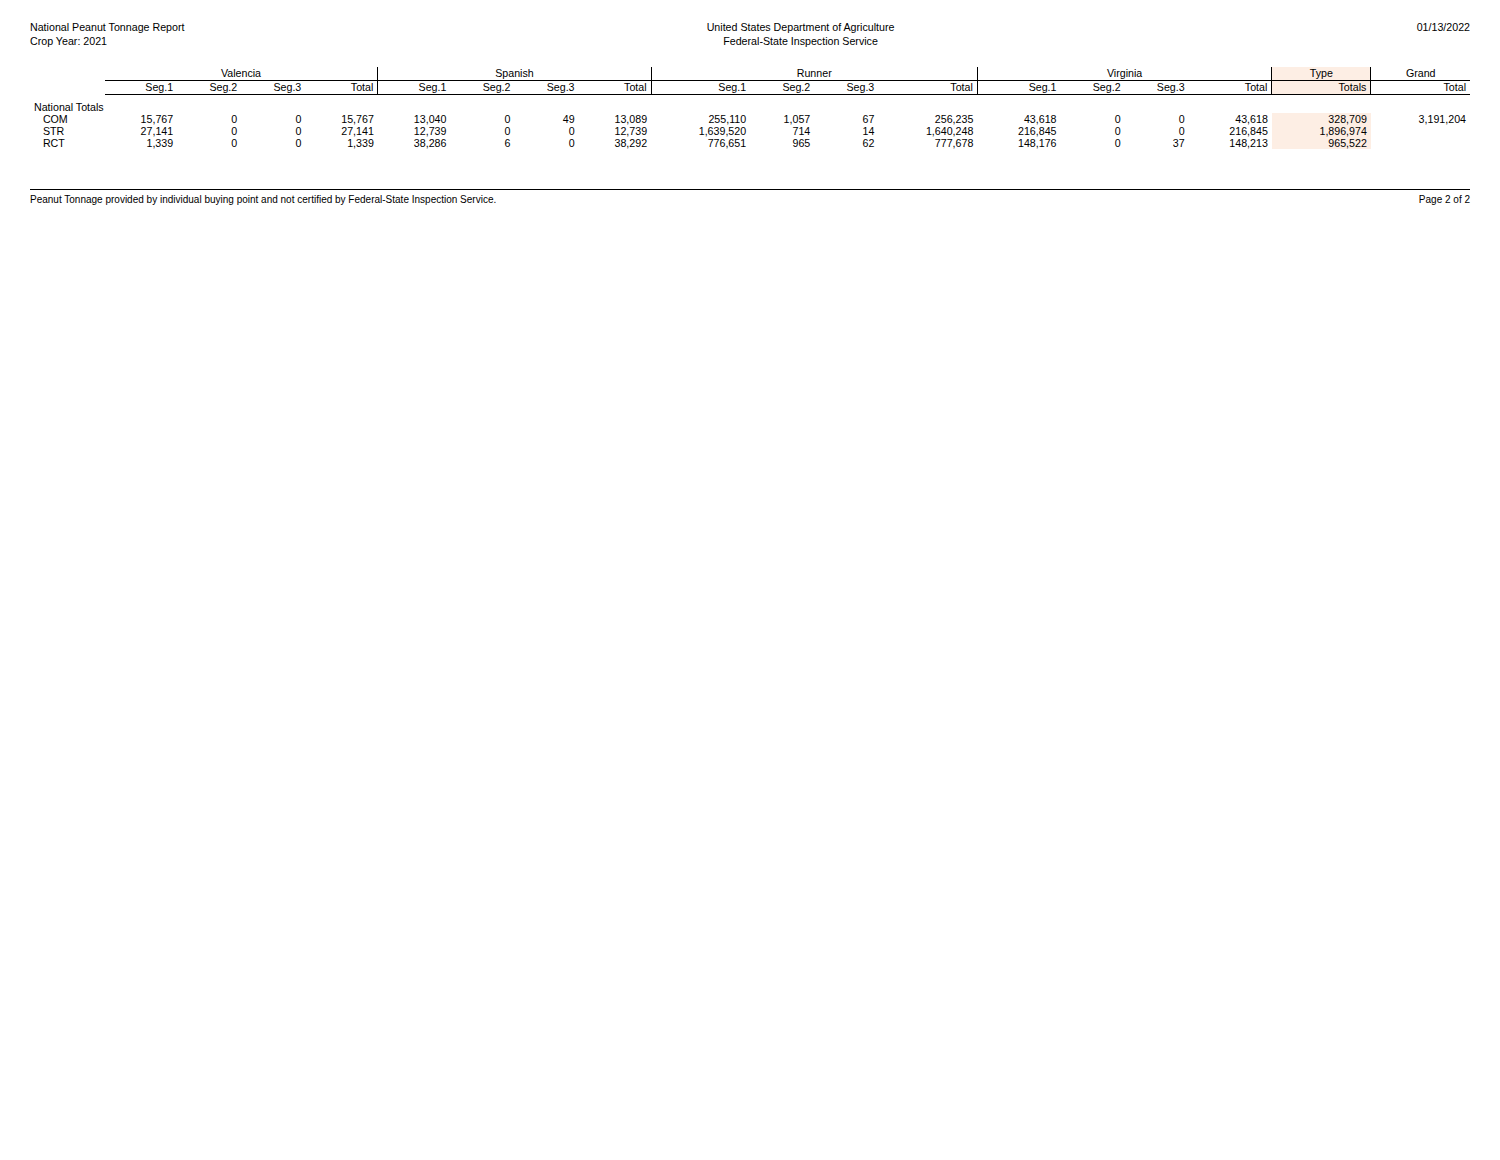National Peanut Tonnage Report
Crop Year: 2021
United States Department of Agriculture
Federal-State Inspection Service
01/13/2022
| | Valencia | Spanish | Runner | Virginia | Type | Grand |
| --- | --- | --- | --- | --- | --- | --- |
| | Seg.1 | Seg.2 | Seg.3 | Total | Seg.1 | Seg.2 | Seg.3 | Total | Seg.1 | Seg.2 | Seg.3 | Total | Seg.1 | Seg.2 | Seg.3 | Total | Totals | Total |
| National Totals |
| COM | 15,767 | 0 | 0 | 15,767 | 13,040 | 0 | 49 | 13,089 | 255,110 | 1,057 | 67 | 256,235 | 43,618 | 0 | 0 | 43,618 | 328,709 | 3,191,204 |
| STR | 27,141 | 0 | 0 | 27,141 | 12,739 | 0 | 0 | 12,739 | 1,639,520 | 714 | 14 | 1,640,248 | 216,845 | 0 | 0 | 216,845 | 1,896,974 | |
| RCT | 1,339 | 0 | 0 | 1,339 | 38,286 | 6 | 0 | 38,292 | 776,651 | 965 | 62 | 777,678 | 148,176 | 0 | 37 | 148,213 | 965,522 | |
Peanut Tonnage provided by individual buying point and not certified by Federal-State Inspection Service.
Page 2 of 2